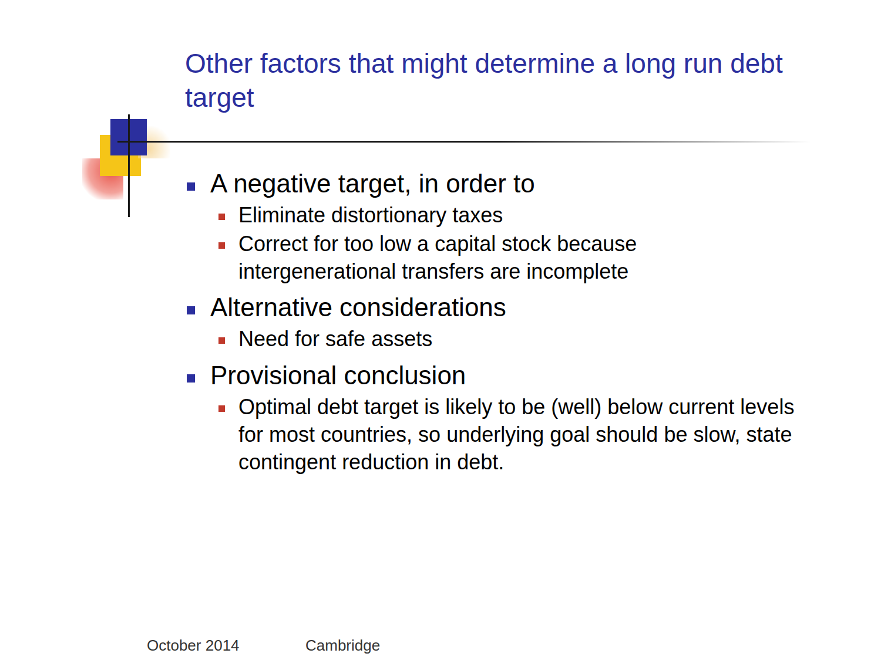Other factors that might determine a long run debt target
A negative target, in order to
Eliminate distortionary taxes
Correct for too low a capital stock because intergenerational transfers are incomplete
Alternative considerations
Need for safe assets
Provisional conclusion
Optimal debt target is likely to be (well) below current levels for most countries, so underlying goal should be slow, state contingent reduction in debt.
October 2014 Cambridge